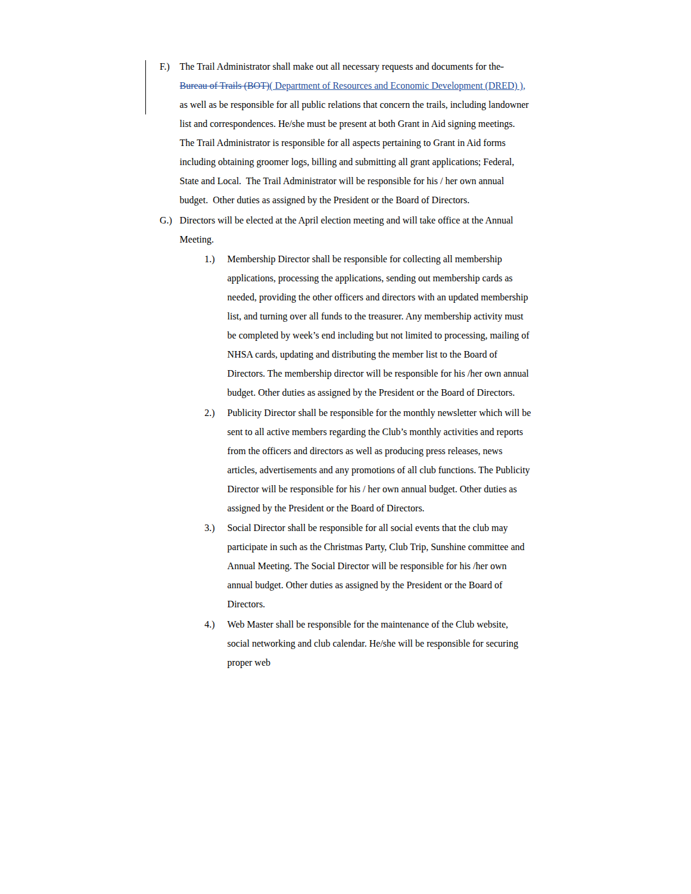F.) The Trail Administrator shall make out all necessary requests and documents for the- Bureau of Trails (BOT)( Department of Resources and Economic Development (DRED) ), as well as be responsible for all public relations that concern the trails, including landowner list and correspondences. He/she must be present at both Grant in Aid signing meetings. The Trail Administrator is responsible for all aspects pertaining to Grant in Aid forms including obtaining groomer logs, billing and submitting all grant applications; Federal, State and Local. The Trail Administrator will be responsible for his / her own annual budget. Other duties as assigned by the President or the Board of Directors.
G.) Directors will be elected at the April election meeting and will take office at the Annual Meeting.
1.) Membership Director shall be responsible for collecting all membership applications, processing the applications, sending out membership cards as needed, providing the other officers and directors with an updated membership list, and turning over all funds to the treasurer. Any membership activity must be completed by week’s end including but not limited to processing, mailing of NHSA cards, updating and distributing the member list to the Board of Directors. The membership director will be responsible for his /her own annual budget. Other duties as assigned by the President or the Board of Directors.
2.) Publicity Director shall be responsible for the monthly newsletter which will be sent to all active members regarding the Club’s monthly activities and reports from the officers and directors as well as producing press releases, news articles, advertisements and any promotions of all club functions. The Publicity Director will be responsible for his / her own annual budget. Other duties as assigned by the President or the Board of Directors.
3.) Social Director shall be responsible for all social events that the club may participate in such as the Christmas Party, Club Trip, Sunshine committee and Annual Meeting. The Social Director will be responsible for his /her own annual budget. Other duties as assigned by the President or the Board of Directors.
4.) Web Master shall be responsible for the maintenance of the Club website, social networking and club calendar. He/she will be responsible for securing proper web